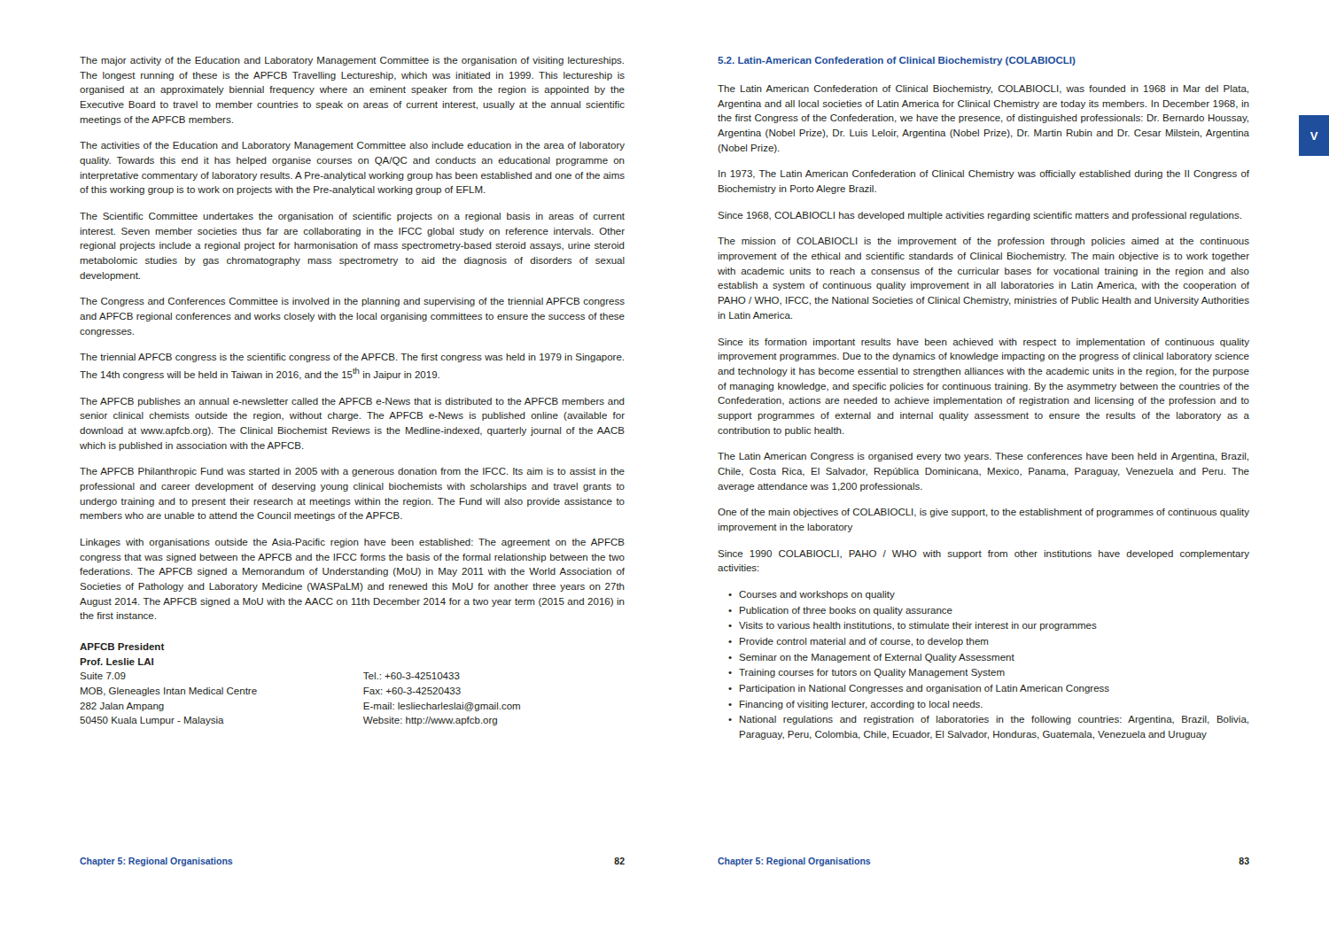The major activity of the Education and Laboratory Management Committee is the organisation of visiting lectureships. The longest running of these is the APFCB Travelling Lectureship, which was initiated in 1999. This lectureship is organised at an approximately biennial frequency where an eminent speaker from the region is appointed by the Executive Board to travel to member countries to speak on areas of current interest, usually at the annual scientific meetings of the APFCB members.
The activities of the Education and Laboratory Management Committee also include education in the area of laboratory quality. Towards this end it has helped organise courses on QA/QC and conducts an educational programme on interpretative commentary of laboratory results. A Pre-analytical working group has been established and one of the aims of this working group is to work on projects with the Pre-analytical working group of EFLM.
The Scientific Committee undertakes the organisation of scientific projects on a regional basis in areas of current interest. Seven member societies thus far are collaborating in the IFCC global study on reference intervals. Other regional projects include a regional project for harmonisation of mass spectrometry-based steroid assays, urine steroid metabolomic studies by gas chromatography mass spectrometry to aid the diagnosis of disorders of sexual development.
The Congress and Conferences Committee is involved in the planning and supervising of the triennial APFCB congress and APFCB regional conferences and works closely with the local organising committees to ensure the success of these congresses.
The triennial APFCB congress is the scientific congress of the APFCB. The first congress was held in 1979 in Singapore. The 14th congress will be held in Taiwan in 2016, and the 15th in Jaipur in 2019.
The APFCB publishes an annual e-newsletter called the APFCB e-News that is distributed to the APFCB members and senior clinical chemists outside the region, without charge. The APFCB e-News is published online (available for download at www.apfcb.org). The Clinical Biochemist Reviews is the Medline-indexed, quarterly journal of the AACB which is published in association with the APFCB.
The APFCB Philanthropic Fund was started in 2005 with a generous donation from the IFCC. Its aim is to assist in the professional and career development of deserving young clinical biochemists with scholarships and travel grants to undergo training and to present their research at meetings within the region. The Fund will also provide assistance to members who are unable to attend the Council meetings of the APFCB.
Linkages with organisations outside the Asia-Pacific region have been established: The agreement on the APFCB congress that was signed between the APFCB and the IFCC forms the basis of the formal relationship between the two federations. The APFCB signed a Memorandum of Understanding (MoU) in May 2011 with the World Association of Societies of Pathology and Laboratory Medicine (WASPaLM) and renewed this MoU for another three years on 27th August 2014. The APFCB signed a MoU with the AACC on 11th December 2014 for a two year term (2015 and 2016) in the first instance.
APFCB President
Prof. Leslie LAI
| Suite 7.09 | Tel.: +60-3-42510433 |
| MOB, Gleneagles Intan Medical Centre | Fax: +60-3-42520433 |
| 282 Jalan Ampang | E-mail: lesliecharleslai@gmail.com |
| 50450 Kuala Lumpur - Malaysia | Website: http://www.apfcb.org |
Chapter 5: Regional Organisations 82
V
5.2. Latin-American Confederation of Clinical Biochemistry (COLABIOCLI)
The Latin American Confederation of Clinical Biochemistry, COLABIOCLI, was founded in 1968 in Mar del Plata, Argentina and all local societies of Latin America for Clinical Chemistry are today its members. In December 1968, in the first Congress of the Confederation, we have the presence, of distinguished professionals: Dr. Bernardo Houssay, Argentina (Nobel Prize), Dr. Luis Leloir, Argentina (Nobel Prize), Dr. Martin Rubin and Dr. Cesar Milstein, Argentina (Nobel Prize).
In 1973, The Latin American Confederation of Clinical Chemistry was officially established during the II Congress of Biochemistry in Porto Alegre Brazil.
Since 1968, COLABIOCLI has developed multiple activities regarding scientific matters and professional regulations.
The mission of COLABIOCLI is the improvement of the profession through policies aimed at the continuous improvement of the ethical and scientific standards of Clinical Biochemistry. The main objective is to work together with academic units to reach a consensus of the curricular bases for vocational training in the region and also establish a system of continuous quality improvement in all laboratories in Latin America, with the cooperation of PAHO / WHO, IFCC, the National Societies of Clinical Chemistry, ministries of Public Health and University Authorities in Latin America.
Since its formation important results have been achieved with respect to implementation of continuous quality improvement programmes. Due to the dynamics of knowledge impacting on the progress of clinical laboratory science and technology it has become essential to strengthen alliances with the academic units in the region, for the purpose of managing knowledge, and specific policies for continuous training. By the asymmetry between the countries of the Confederation, actions are needed to achieve implementation of registration and licensing of the profession and to support programmes of external and internal quality assessment to ensure the results of the laboratory as a contribution to public health.
The Latin American Congress is organised every two years. These conferences have been held in Argentina, Brazil, Chile, Costa Rica, El Salvador, República Dominicana, Mexico, Panama, Paraguay, Venezuela and Peru. The average attendance was 1,200 professionals.
One of the main objectives of COLABIOCLI, is give support, to the establishment of programmes of continuous quality improvement in the laboratory
Since 1990 COLABIOCLI, PAHO / WHO with support from other institutions have developed complementary activities:
Courses and workshops on quality
Publication of three books on quality assurance
Visits to various health institutions, to stimulate their interest in our programmes
Provide control material and of course, to develop them
Seminar on the Management of External Quality Assessment
Training courses for tutors on Quality Management System
Participation in National Congresses and organisation of Latin American Congress
Financing of visiting lecturer, according to local needs.
National regulations and registration of laboratories in the following countries: Argentina, Brazil, Bolivia, Paraguay, Peru, Colombia, Chile, Ecuador, El Salvador, Honduras, Guatemala, Venezuela and Uruguay
Chapter 5: Regional Organisations 83